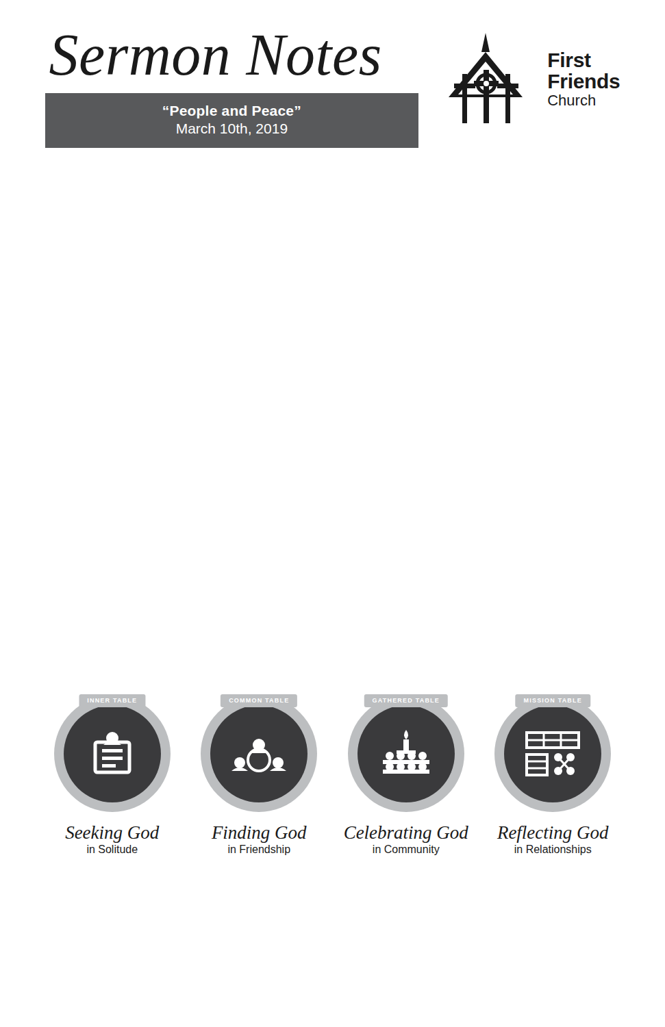Sermon Notes
“People and Peace” March 10th, 2019
First Friends Church
INNER TABLE
Seeking God in Solitude
COMMON TABLE
Finding God in Friendship
GATHERED TABLE
Celebrating God in Community
MISSION TABLE
Reflecting God in Relationships